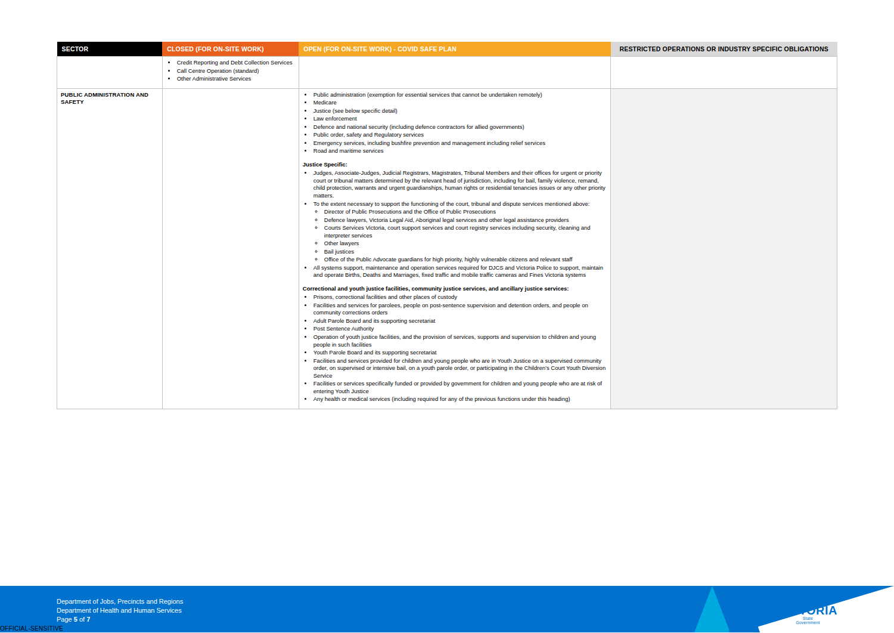| SECTOR | CLOSED (FOR ON-SITE WORK) | OPEN (FOR ON-SITE WORK) - COVID SAFE PLAN | RESTRICTED OPERATIONS OR INDUSTRY SPECIFIC OBLIGATIONS |
| --- | --- | --- | --- |
| | Credit Reporting and Debt Collection Services Call Centre Operation (standard) Other Administrative Services | | |
| PUBLIC ADMINISTRATION AND SAFETY | | Public administration (exemption for essential services that cannot be undertaken remotely) Medicare Justice (see below specific detail) Law enforcement Defence and national security (including defence contractors for allied governments) Public order, safety and Regulatory services Emergency services, including bushfire prevention and management including relief services Road and maritime services Justice Specific: Judges, Associate-Judges, Judicial Registrars, Magistrates, Tribunal Members and their offices for urgent or priority court or tribunal matters determined by the relevant head of jurisdiction, including for bail, family violence, remand, child protection, warrants and urgent guardianships, human rights or residential tenancies issues or any other priority matters. To the extent necessary to support the functioning of the court, tribunal and dispute services mentioned above: Director of Public Prosecutions and the Office of Public Prosecutions Defence lawyers, Victoria Legal Aid, Aboriginal legal services and other legal assistance providers Courts Services Victoria, court support services and court registry services including security, cleaning and interpreter services Other lawyers Bail justices Office of the Public Advocate guardians for high priority, highly vulnerable citizens and relevant staff All systems support, maintenance and operation services required for DJCS and Victoria Police to support, maintain and operate Births, Deaths and Marriages, fixed traffic and mobile traffic cameras and Fines Victoria systems Correctional and youth justice facilities, community justice services, and ancillary justice services: Prisons, correctional facilities and other places of custody Facilities and services for parolees, people on post-sentence supervision and detention orders, and people on community corrections orders Adult Parole Board and its supporting secretariat Post Sentence Authority Operation of youth justice facilities, and the provision of services, supports and supervision to children and young people in such facilities Youth Parole Board and its supporting secretariat Facilities and services provided for children and young people who are in Youth Justice on a supervised community order, on supervised or intensive bail, on a youth parole order, or participating in the Children’s Court Youth Diversion Service Facilities or services specifically funded or provided by government for children and young people who are at risk of entering Youth Justice Any health or medical services (including required for any of the previous functions under this heading) | |
Department of Jobs, Precincts and Regions
Department of Health and Human Services
Page 5 of 7 OFFICIAL-SENSITIVE
♦♦♦
VICTORIA
State
Government